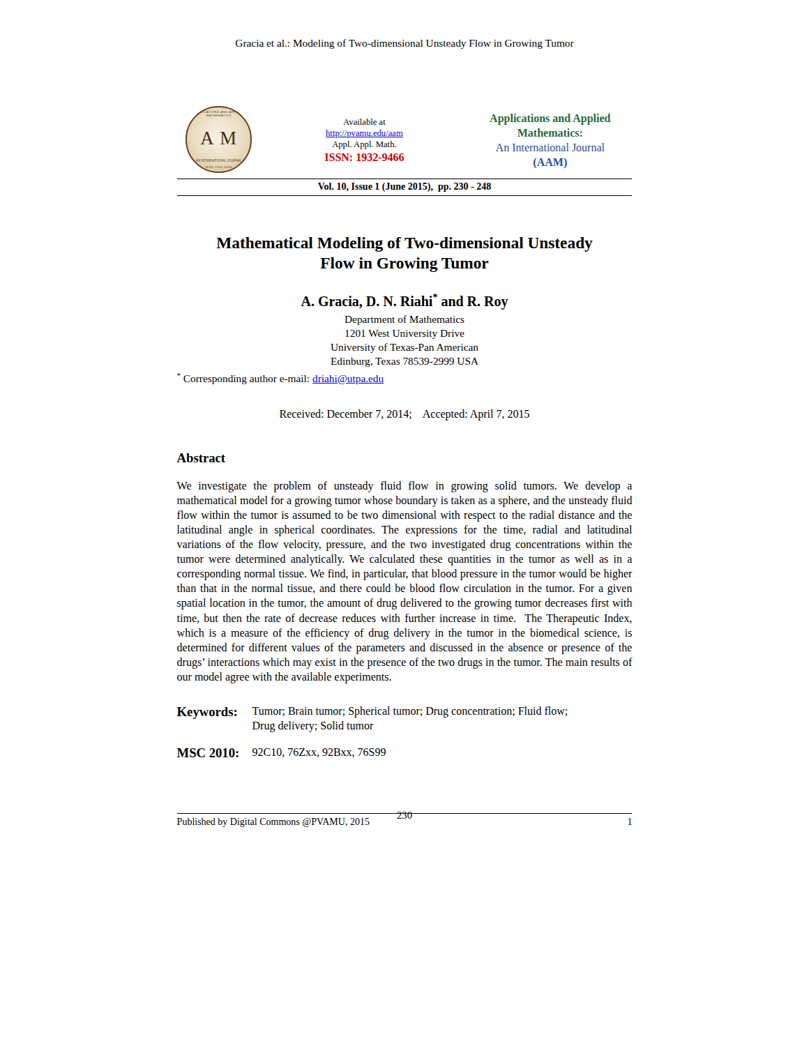Gracia et al.: Modeling of Two-dimensional Unsteady Flow in Growing Tumor
| APPLICATIONS AND APPLIED MATHEMATICS A M AN INTERNATIONAL JOURNAL ISSN 1932-9466 | Available at http://pvamu.edu/aam Appl. Appl. Math. ISSN: 1932-9466 | Applications and Applied Mathematics: An International Journal (AAM) |
Vol. 10, Issue 1 (June 2015), pp. 230 - 248
Mathematical Modeling of Two-dimensional Unsteady
Flow in Growing Tumor
A. Gracia, D. N. Riahi* and R. Roy
Department of Mathematics
1201 West University Drive
University of Texas-Pan American
Edinburg, Texas 78539-2999 USA
* Corresponding author e-mail: driahi@utpa.edu
Received: December 7, 2014; Accepted: April 7, 2015
Abstract
We investigate the problem of unsteady fluid flow in growing solid tumors. We develop a mathematical model for a growing tumor whose boundary is taken as a sphere, and the unsteady fluid flow within the tumor is assumed to be two dimensional with respect to the radial distance and the latitudinal angle in spherical coordinates. The expressions for the time, radial and latitudinal variations of the flow velocity, pressure, and the two investigated drug concentrations within the tumor were determined analytically. We calculated these quantities in the tumor as well as in a corresponding normal tissue. We find, in particular, that blood pressure in the tumor would be higher than that in the normal tissue, and there could be blood flow circulation in the tumor. For a given spatial location in the tumor, the amount of drug delivered to the growing tumor decreases first with time, but then the rate of decrease reduces with further increase in time. The Therapeutic Index, which is a measure of the efficiency of drug delivery in the tumor in the biomedical science, is determined for different values of the parameters and discussed in the absence or presence of the drugs’ interactions which may exist in the presence of the two drugs in the tumor. The main results of our model agree with the available experiments.
| Keywords: | Tumor; Brain tumor; Spherical tumor; Drug concentration; Fluid flow; Drug delivery; Solid tumor |
| MSC 2010: | 92C10, 76Zxx, 92Bxx, 76S99 |
230
Published by Digital Commons @PVAMU, 2015 1